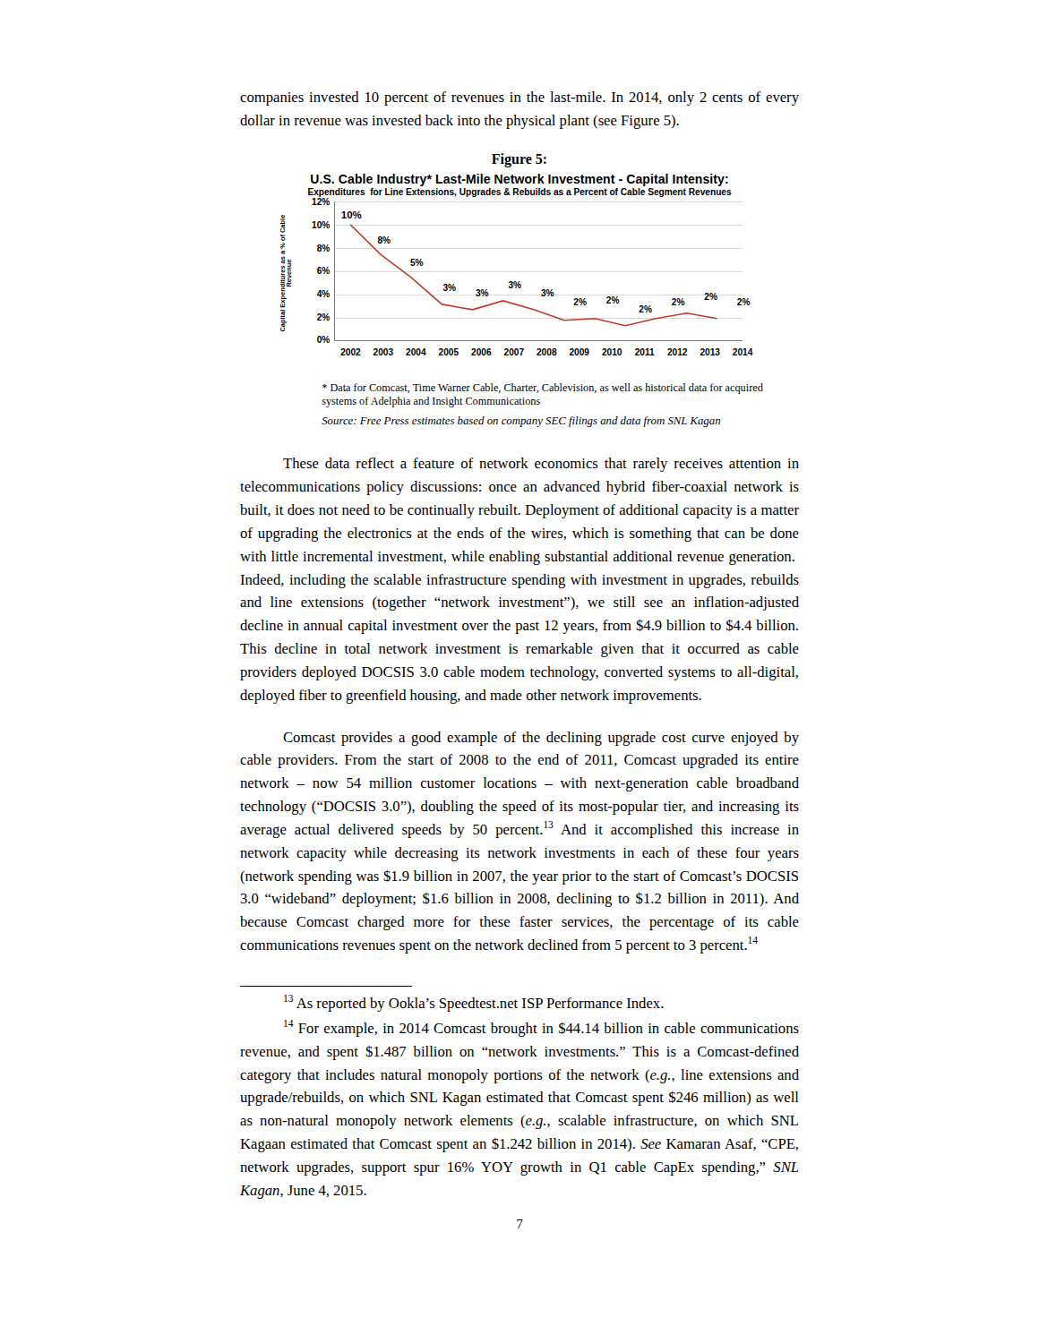companies invested 10 percent of revenues in the last-mile. In 2014, only 2 cents of every dollar in revenue was invested back into the physical plant (see Figure 5).
Figure 5:
U.S. Cable Industry* Last-Mile Network Investment - Capital Intensity:
Expenditures for Line Extensions, Upgrades & Rebuilds as a Percent of Cable Segment Revenues
Capital Expenditures as a % of Cable Revenue
12%
10%
8%
6%
4%
2%
0%
2002
2003
2004
2005
2006
2007
2008
2009
2010
2011
2012
2013
2014
10%
8%
5%
3%
3%
3%
3%
2%
2%
2%
2%
2%
2%
* Data for Comcast, Time Warner Cable, Charter, Cablevision, as well as historical data for acquired systems of Adelphia and Insight Communications
Source: Free Press estimates based on company SEC filings and data from SNL Kagan
These data reflect a feature of network economics that rarely receives attention in telecommunications policy discussions: once an advanced hybrid fiber-coaxial network is built, it does not need to be continually rebuilt. Deployment of additional capacity is a matter of upgrading the electronics at the ends of the wires, which is something that can be done with little incremental investment, while enabling substantial additional revenue generation. Indeed, including the scalable infrastructure spending with investment in upgrades, rebuilds and line extensions (together “network investment”), we still see an inflation-adjusted decline in annual capital investment over the past 12 years, from $4.9 billion to $4.4 billion. This decline in total network investment is remarkable given that it occurred as cable providers deployed DOCSIS 3.0 cable modem technology, converted systems to all-digital, deployed fiber to greenfield housing, and made other network improvements.
Comcast provides a good example of the declining upgrade cost curve enjoyed by cable providers. From the start of 2008 to the end of 2011, Comcast upgraded its entire network – now 54 million customer locations – with next-generation cable broadband technology (“DOCSIS 3.0”), doubling the speed of its most-popular tier, and increasing its average actual delivered speeds by 50 percent.13 And it accomplished this increase in network capacity while decreasing its network investments in each of these four years (network spending was $1.9 billion in 2007, the year prior to the start of Comcast’s DOCSIS 3.0 “wideband” deployment; $1.6 billion in 2008, declining to $1.2 billion in 2011). And because Comcast charged more for these faster services, the percentage of its cable communications revenues spent on the network declined from 5 percent to 3 percent.14
13 As reported by Ookla’s Speedtest.net ISP Performance Index.
14 For example, in 2014 Comcast brought in $44.14 billion in cable communications revenue, and spent $1.487 billion on “network investments.” This is a Comcast-defined category that includes natural monopoly portions of the network (e.g., line extensions and upgrade/rebuilds, on which SNL Kagan estimated that Comcast spent $246 million) as well as non-natural monopoly network elements (e.g., scalable infrastructure, on which SNL Kagaan estimated that Comcast spent an $1.242 billion in 2014). See Kamaran Asaf, “CPE, network upgrades, support spur 16% YOY growth in Q1 cable CapEx spending,” SNL Kagan, June 4, 2015.
7